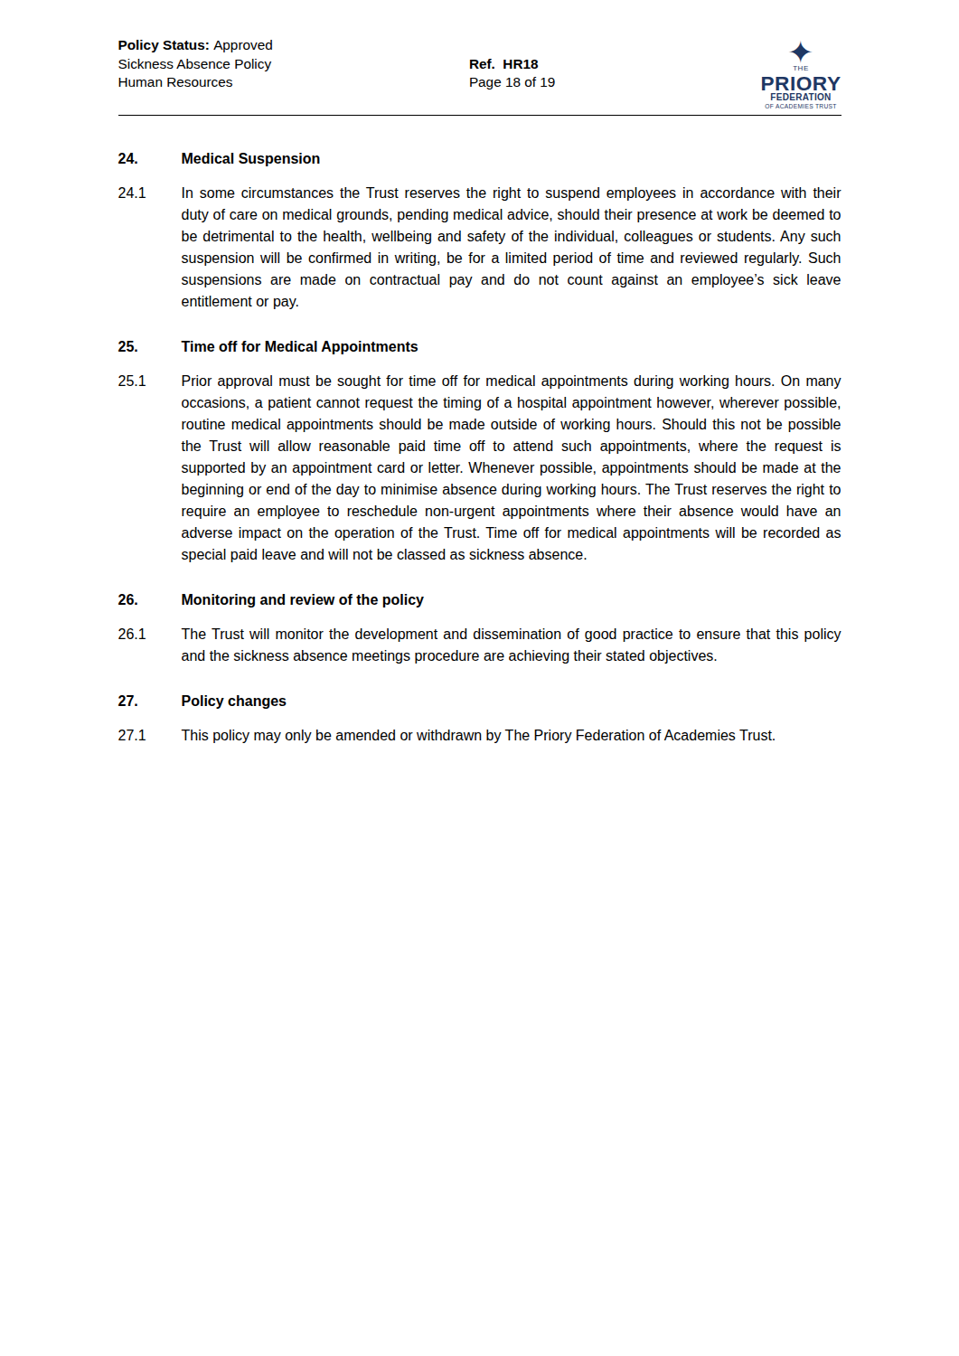Policy Status: Approved
Sickness Absence Policy
Human Resources
Ref. HR18
Page 18 of 19
✦ THE PRIORY FEDERATION OF ACADEMIES TRUST
24. Medical Suspension
24.1 In some circumstances the Trust reserves the right to suspend employees in accordance with their duty of care on medical grounds, pending medical advice, should their presence at work be deemed to be detrimental to the health, wellbeing and safety of the individual, colleagues or students. Any such suspension will be confirmed in writing, be for a limited period of time and reviewed regularly. Such suspensions are made on contractual pay and do not count against an employee’s sick leave entitlement or pay.
25. Time off for Medical Appointments
25.1 Prior approval must be sought for time off for medical appointments during working hours. On many occasions, a patient cannot request the timing of a hospital appointment however, wherever possible, routine medical appointments should be made outside of working hours. Should this not be possible the Trust will allow reasonable paid time off to attend such appointments, where the request is supported by an appointment card or letter. Whenever possible, appointments should be made at the beginning or end of the day to minimise absence during working hours. The Trust reserves the right to require an employee to reschedule non-urgent appointments where their absence would have an adverse impact on the operation of the Trust. Time off for medical appointments will be recorded as special paid leave and will not be classed as sickness absence.
26. Monitoring and review of the policy
26.1 The Trust will monitor the development and dissemination of good practice to ensure that this policy and the sickness absence meetings procedure are achieving their stated objectives.
27. Policy changes
27.1 This policy may only be amended or withdrawn by The Priory Federation of Academies Trust.